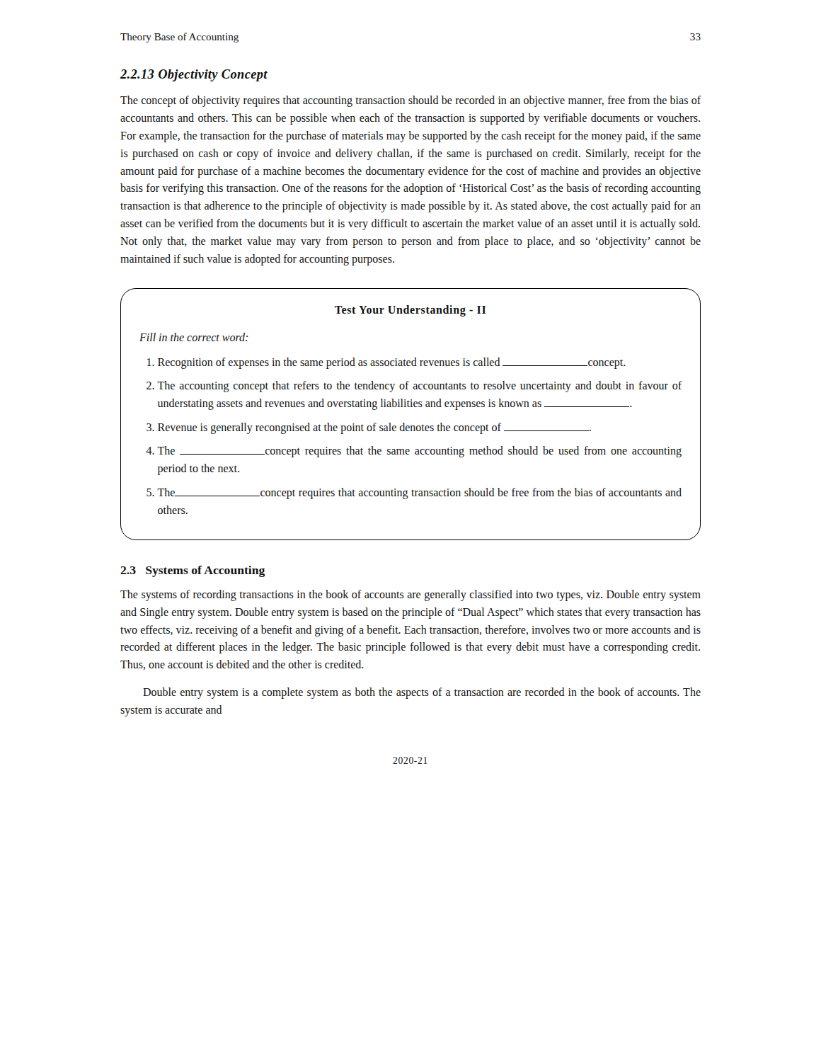Theory Base of Accounting 33
2.2.13 Objectivity Concept
The concept of objectivity requires that accounting transaction should be recorded in an objective manner, free from the bias of accountants and others. This can be possible when each of the transaction is supported by verifiable documents or vouchers. For example, the transaction for the purchase of materials may be supported by the cash receipt for the money paid, if the same is purchased on cash or copy of invoice and delivery challan, if the same is purchased on credit. Similarly, receipt for the amount paid for purchase of a machine becomes the documentary evidence for the cost of machine and provides an objective basis for verifying this transaction. One of the reasons for the adoption of ‘Historical Cost’ as the basis of recording accounting transaction is that adherence to the principle of objectivity is made possible by it. As stated above, the cost actually paid for an asset can be verified from the documents but it is very difficult to ascertain the market value of an asset until it is actually sold. Not only that, the market value may vary from person to person and from place to place, and so ‘objectivity’ cannot be maintained if such value is adopted for accounting purposes.
Test Your Understanding - II
Fill in the correct word:
Recognition of expenses in the same period as associated revenues is called concept.
The accounting concept that refers to the tendency of accountants to resolve uncertainty and doubt in favour of understating assets and revenues and overstating liabilities and expenses is known as .
Revenue is generally recongnised at the point of sale denotes the concept of .
The concept requires that the same accounting method should be used from one accounting period to the next.
The concept requires that accounting transaction should be free from the bias of accountants and others.
2.3 Systems of Accounting
The systems of recording transactions in the book of accounts are generally classified into two types, viz. Double entry system and Single entry system. Double entry system is based on the principle of “Dual Aspect” which states that every transaction has two effects, viz. receiving of a benefit and giving of a benefit. Each transaction, therefore, involves two or more accounts and is recorded at different places in the ledger. The basic principle followed is that every debit must have a corresponding credit. Thus, one account is debited and the other is credited.
Double entry system is a complete system as both the aspects of a transaction are recorded in the book of accounts. The system is accurate and
2020-21